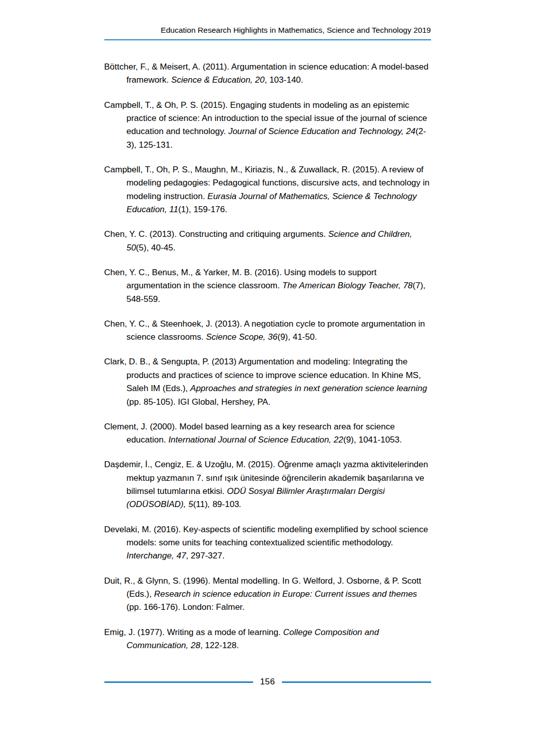Education Research Highlights in Mathematics, Science and Technology 2019
Böttcher, F., & Meisert, A. (2011). Argumentation in science education: A model-based framework. Science & Education, 20, 103-140.
Campbell, T., & Oh, P. S. (2015). Engaging students in modeling as an epistemic practice of science: An introduction to the special issue of the journal of science education and technology. Journal of Science Education and Technology, 24(2-3), 125-131.
Campbell, T., Oh, P. S., Maughn, M., Kiriazis, N., & Zuwallack, R. (2015). A review of modeling pedagogies: Pedagogical functions, discursive acts, and technology in modeling instruction. Eurasia Journal of Mathematics, Science & Technology Education, 11(1), 159-176.
Chen, Y. C. (2013). Constructing and critiquing arguments. Science and Children, 50(5), 40-45.
Chen, Y. C., Benus, M., & Yarker, M. B. (2016). Using models to support argumentation in the science classroom. The American Biology Teacher, 78(7), 548-559.
Chen, Y. C., & Steenhoek, J. (2013). A negotiation cycle to promote argumentation in science classrooms. Science Scope, 36(9), 41-50.
Clark, D. B., & Sengupta, P. (2013) Argumentation and modeling: Integrating the products and practices of science to improve science education. In Khine MS, Saleh IM (Eds.), Approaches and strategies in next generation science learning (pp. 85-105). IGI Global, Hershey, PA.
Clement, J. (2000). Model based learning as a key research area for science education. International Journal of Science Education, 22(9), 1041-1053.
Daşdemir, İ., Cengiz, E. & Uzoğlu, M. (2015). Öğrenme amaçlı yazma aktivitelerinden mektup yazmanın 7. sınıf ışık ünitesinde öğrencilerin akademik başarılarına ve bilimsel tutumlarına etkisi. ODÜ Sosyal Bilimler Araştırmaları Dergisi (ODÜSOBİAD), 5(11), 89-103.
Develaki, M. (2016). Key-aspects of scientific modeling exemplified by school science models: some units for teaching contextualized scientific methodology. Interchange, 47, 297-327.
Duit, R., & Glynn, S. (1996). Mental modelling. In G. Welford, J. Osborne, & P. Scott (Eds.), Research in science education in Europe: Current issues and themes (pp. 166-176). London: Falmer.
Emig, J. (1977). Writing as a mode of learning. College Composition and Communication, 28, 122-128.
156